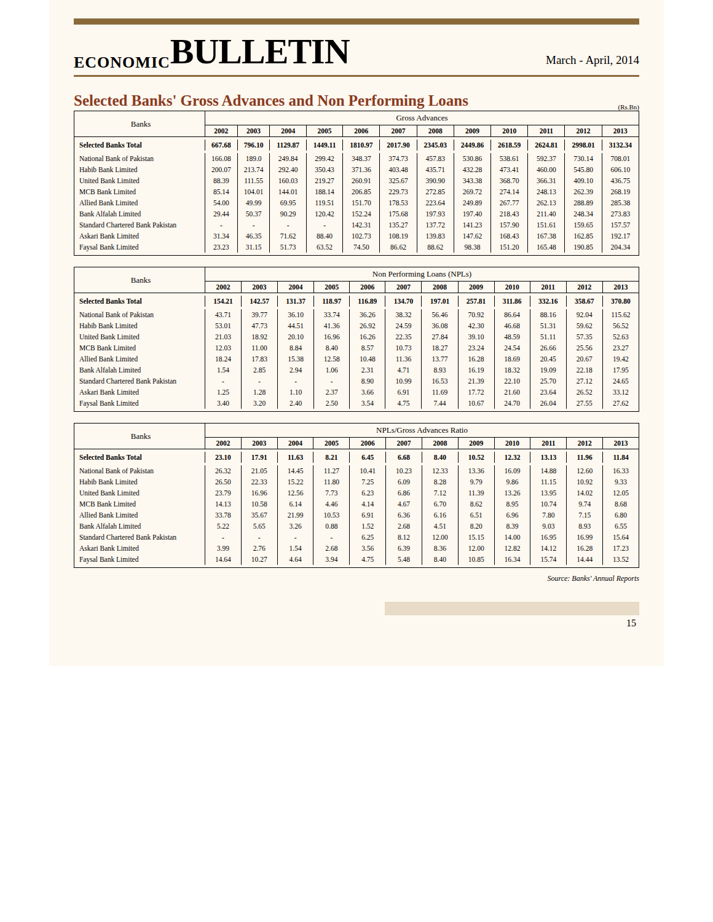ECONOMIC BULLETIN
March - April, 2014
Selected Banks' Gross Advances and Non Performing Loans
(Rs.Bn)
| Banks | Gross Advances |
| --- | --- |
| 2002 | 2003 | 2004 | 2005 | 2006 | 2007 | 2008 | 2009 | 2010 | 2011 | 2012 | 2013 |
| Selected Banks Total | 667.68 | 796.10 | 1129.87 | 1449.11 | 1810.97 | 2017.90 | 2345.03 | 2449.86 | 2618.59 | 2624.81 | 2998.01 | 3132.34 |
| National Bank of Pakistan | 166.08 | 189.0 | 249.84 | 299.42 | 348.37 | 374.73 | 457.83 | 530.86 | 538.61 | 592.37 | 730.14 | 708.01 |
| Habib Bank Limited | 200.07 | 213.74 | 292.40 | 350.43 | 371.36 | 403.48 | 435.71 | 432.28 | 473.41 | 460.00 | 545.80 | 606.10 |
| United Bank Limited | 88.39 | 111.55 | 160.03 | 219.27 | 260.91 | 325.67 | 390.90 | 343.38 | 368.70 | 366.31 | 409.10 | 436.75 |
| MCB Bank Limited | 85.14 | 104.01 | 144.01 | 188.14 | 206.85 | 229.73 | 272.85 | 269.72 | 274.14 | 248.13 | 262.39 | 268.19 |
| Allied Bank Limited | 54.00 | 49.99 | 69.95 | 119.51 | 151.70 | 178.53 | 223.64 | 249.89 | 267.77 | 262.13 | 288.89 | 285.38 |
| Bank Alfalah Limited | 29.44 | 50.37 | 90.29 | 120.42 | 152.24 | 175.68 | 197.93 | 197.40 | 218.43 | 211.40 | 248.34 | 273.83 |
| Standard Chartered Bank Pakistan | - | - | - | - | 142.31 | 135.27 | 137.72 | 141.23 | 157.90 | 151.61 | 159.65 | 157.57 |
| Askari Bank Limited | 31.34 | 46.35 | 71.62 | 88.40 | 102.73 | 108.19 | 139.83 | 147.62 | 168.43 | 167.38 | 162.85 | 192.17 |
| Faysal Bank Limited | 23.23 | 31.15 | 51.73 | 63.52 | 74.50 | 86.62 | 88.62 | 98.38 | 151.20 | 165.48 | 190.85 | 204.34 |
| Banks | Non Performing Loans (NPLs) |
| --- | --- |
| 2002 | 2003 | 2004 | 2005 | 2006 | 2007 | 2008 | 2009 | 2010 | 2011 | 2012 | 2013 |
| Selected Banks Total | 154.21 | 142.57 | 131.37 | 118.97 | 116.89 | 134.70 | 197.01 | 257.81 | 311.86 | 332.16 | 358.67 | 370.80 |
| National Bank of Pakistan | 43.71 | 39.77 | 36.10 | 33.74 | 36.26 | 38.32 | 56.46 | 70.92 | 86.64 | 88.16 | 92.04 | 115.62 |
| Habib Bank Limited | 53.01 | 47.73 | 44.51 | 41.36 | 26.92 | 24.59 | 36.08 | 42.30 | 46.68 | 51.31 | 59.62 | 56.52 |
| United Bank Limited | 21.03 | 18.92 | 20.10 | 16.96 | 16.26 | 22.35 | 27.84 | 39.10 | 48.59 | 51.11 | 57.35 | 52.63 |
| MCB Bank Limited | 12.03 | 11.00 | 8.84 | 8.40 | 8.57 | 10.73 | 18.27 | 23.24 | 24.54 | 26.66 | 25.56 | 23.27 |
| Allied Bank Limited | 18.24 | 17.83 | 15.38 | 12.58 | 10.48 | 11.36 | 13.77 | 16.28 | 18.69 | 20.45 | 20.67 | 19.42 |
| Bank Alfalah Limited | 1.54 | 2.85 | 2.94 | 1.06 | 2.31 | 4.71 | 8.93 | 16.19 | 18.32 | 19.09 | 22.18 | 17.95 |
| Standard Chartered Bank Pakistan | - | - | - | - | 8.90 | 10.99 | 16.53 | 21.39 | 22.10 | 25.70 | 27.12 | 24.65 |
| Askari Bank Limited | 1.25 | 1.28 | 1.10 | 2.37 | 3.66 | 6.91 | 11.69 | 17.72 | 21.60 | 23.64 | 26.52 | 33.12 |
| Faysal Bank Limited | 3.40 | 3.20 | 2.40 | 2.50 | 3.54 | 4.75 | 7.44 | 10.67 | 24.70 | 26.04 | 27.55 | 27.62 |
| Banks | NPLs/Gross Advances Ratio |
| --- | --- |
| 2002 | 2003 | 2004 | 2005 | 2006 | 2007 | 2008 | 2009 | 2010 | 2011 | 2012 | 2013 |
| Selected Banks Total | 23.10 | 17.91 | 11.63 | 8.21 | 6.45 | 6.68 | 8.40 | 10.52 | 12.32 | 13.13 | 11.96 | 11.84 |
| National Bank of Pakistan | 26.32 | 21.05 | 14.45 | 11.27 | 10.41 | 10.23 | 12.33 | 13.36 | 16.09 | 14.88 | 12.60 | 16.33 |
| Habib Bank Limited | 26.50 | 22.33 | 15.22 | 11.80 | 7.25 | 6.09 | 8.28 | 9.79 | 9.86 | 11.15 | 10.92 | 9.33 |
| United Bank Limited | 23.79 | 16.96 | 12.56 | 7.73 | 6.23 | 6.86 | 7.12 | 11.39 | 13.26 | 13.95 | 14.02 | 12.05 |
| MCB Bank Limited | 14.13 | 10.58 | 6.14 | 4.46 | 4.14 | 4.67 | 6.70 | 8.62 | 8.95 | 10.74 | 9.74 | 8.68 |
| Allied Bank Limited | 33.78 | 35.67 | 21.99 | 10.53 | 6.91 | 6.36 | 6.16 | 6.51 | 6.96 | 7.80 | 7.15 | 6.80 |
| Bank Alfalah Limited | 5.22 | 5.65 | 3.26 | 0.88 | 1.52 | 2.68 | 4.51 | 8.20 | 8.39 | 9.03 | 8.93 | 6.55 |
| Standard Chartered Bank Pakistan | - | - | - | - | 6.25 | 8.12 | 12.00 | 15.15 | 14.00 | 16.95 | 16.99 | 15.64 |
| Askari Bank Limited | 3.99 | 2.76 | 1.54 | 2.68 | 3.56 | 6.39 | 8.36 | 12.00 | 12.82 | 14.12 | 16.28 | 17.23 |
| Faysal Bank Limited | 14.64 | 10.27 | 4.64 | 3.94 | 4.75 | 5.48 | 8.40 | 10.85 | 16.34 | 15.74 | 14.44 | 13.52 |
Source: Banks' Annual Reports
15